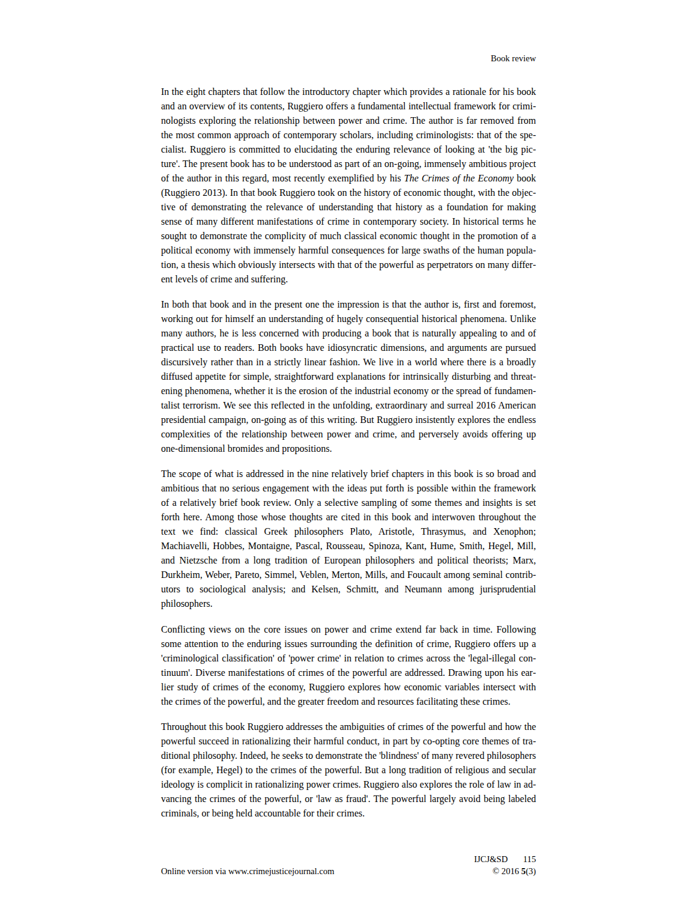Book review
In the eight chapters that follow the introductory chapter which provides a rationale for his book and an overview of its contents, Ruggiero offers a fundamental intellectual framework for criminologists exploring the relationship between power and crime. The author is far removed from the most common approach of contemporary scholars, including criminologists: that of the specialist. Ruggiero is committed to elucidating the enduring relevance of looking at 'the big picture'. The present book has to be understood as part of an on-going, immensely ambitious project of the author in this regard, most recently exemplified by his The Crimes of the Economy book (Ruggiero 2013). In that book Ruggiero took on the history of economic thought, with the objective of demonstrating the relevance of understanding that history as a foundation for making sense of many different manifestations of crime in contemporary society. In historical terms he sought to demonstrate the complicity of much classical economic thought in the promotion of a political economy with immensely harmful consequences for large swaths of the human population, a thesis which obviously intersects with that of the powerful as perpetrators on many different levels of crime and suffering.
In both that book and in the present one the impression is that the author is, first and foremost, working out for himself an understanding of hugely consequential historical phenomena. Unlike many authors, he is less concerned with producing a book that is naturally appealing to and of practical use to readers. Both books have idiosyncratic dimensions, and arguments are pursued discursively rather than in a strictly linear fashion. We live in a world where there is a broadly diffused appetite for simple, straightforward explanations for intrinsically disturbing and threatening phenomena, whether it is the erosion of the industrial economy or the spread of fundamentalist terrorism. We see this reflected in the unfolding, extraordinary and surreal 2016 American presidential campaign, on-going as of this writing. But Ruggiero insistently explores the endless complexities of the relationship between power and crime, and perversely avoids offering up one-dimensional bromides and propositions.
The scope of what is addressed in the nine relatively brief chapters in this book is so broad and ambitious that no serious engagement with the ideas put forth is possible within the framework of a relatively brief book review. Only a selective sampling of some themes and insights is set forth here. Among those whose thoughts are cited in this book and interwoven throughout the text we find: classical Greek philosophers Plato, Aristotle, Thrasymus, and Xenophon; Machiavelli, Hobbes, Montaigne, Pascal, Rousseau, Spinoza, Kant, Hume, Smith, Hegel, Mill, and Nietzsche from a long tradition of European philosophers and political theorists; Marx, Durkheim, Weber, Pareto, Simmel, Veblen, Merton, Mills, and Foucault among seminal contributors to sociological analysis; and Kelsen, Schmitt, and Neumann among jurisprudential philosophers.
Conflicting views on the core issues on power and crime extend far back in time. Following some attention to the enduring issues surrounding the definition of crime, Ruggiero offers up a 'criminological classification' of 'power crime' in relation to crimes across the 'legal-illegal continuum'. Diverse manifestations of crimes of the powerful are addressed. Drawing upon his earlier study of crimes of the economy, Ruggiero explores how economic variables intersect with the crimes of the powerful, and the greater freedom and resources facilitating these crimes.
Throughout this book Ruggiero addresses the ambiguities of crimes of the powerful and how the powerful succeed in rationalizing their harmful conduct, in part by co-opting core themes of traditional philosophy. Indeed, he seeks to demonstrate the 'blindness' of many revered philosophers (for example, Hegel) to the crimes of the powerful. But a long tradition of religious and secular ideology is complicit in rationalizing power crimes. Ruggiero also explores the role of law in advancing the crimes of the powerful, or 'law as fraud'. The powerful largely avoid being labeled criminals, or being held accountable for their crimes.
Online version via www.crimejusticejournal.com
IJCJ&SD 115
© 2016 5(3)